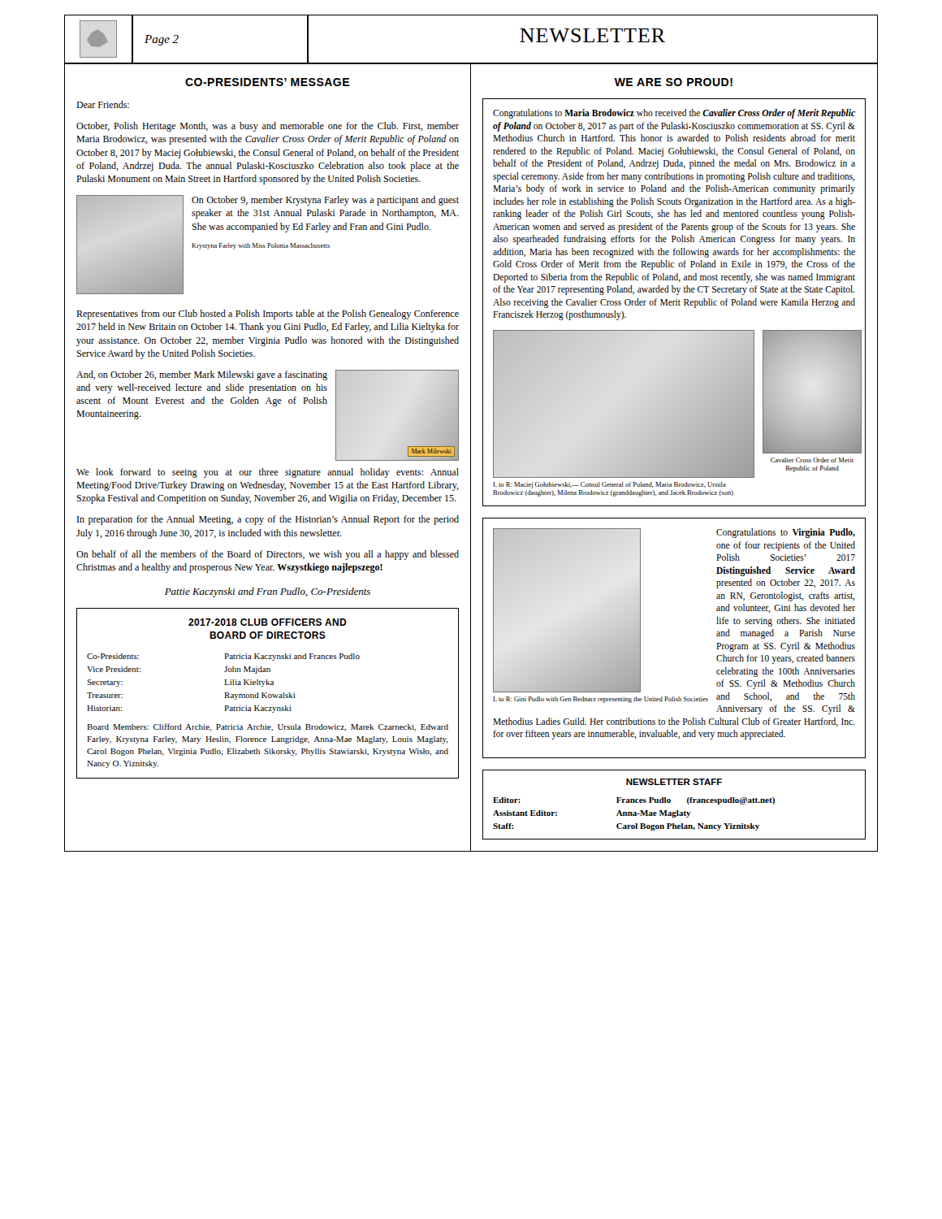Page 2
NEWSLETTER
CO-PRESIDENTS’ MESSAGE
Dear Friends:
October, Polish Heritage Month, was a busy and memorable one for the Club. First, member Maria Brodowicz, was presented with the Cavalier Cross Order of Merit Republic of Poland on October 8, 2017 by Maciej Gołubiewski, the Consul General of Poland, on behalf of the President of Poland, Andrzej Duda. The annual Pulaski-Kosciuszko Celebration also took place at the Pulaski Monument on Main Street in Hartford sponsored by the United Polish Societies.
On October 9, member Krystyna Farley was a participant and guest speaker at the 31st Annual Pulaski Parade in Northampton, MA. She was accompanied by Ed Farley and Fran and Gini Pudlo.
Krystyna Farley with Miss Polonia Massachusetts
Representatives from our Club hosted a Polish Imports table at the Polish Genealogy Conference 2017 held in New Britain on October 14. Thank you Gini Pudlo, Ed Farley, and Lilia Kieltyka for your assistance. On October 22, member Virginia Pudlo was honored with the Distinguished Service Award by the United Polish Societies.
Mark Milewski
And, on October 26, member Mark Milewski gave a fascinating and very well-received lecture and slide presentation on his ascent of Mount Everest and the Golden Age of Polish Mountaineering.
We look forward to seeing you at our three signature annual holiday events: Annual Meeting/Food Drive/Turkey Drawing on Wednesday, November 15 at the East Hartford Library, Szopka Festival and Competition on Sunday, November 26, and Wigilia on Friday, December 15.
In preparation for the Annual Meeting, a copy of the Historian’s Annual Report for the period July 1, 2016 through June 30, 2017, is included with this newsletter.
On behalf of all the members of the Board of Directors, we wish you all a happy and blessed Christmas and a healthy and prosperous New Year. Wszystkiego najlepszego!
Pattie Kaczynski and Fran Pudlo, Co-Presidents
2017-2018 CLUB OFFICERS AND
BOARD OF DIRECTORS
| Co-Presidents: | Patricia Kaczynski and Frances Pudlo |
| Vice President: | John Majdan |
| Secretary: | Lilia Kieltyka |
| Treasurer: | Raymond Kowalski |
| Historian: | Patricia Kaczynski |
Board Members: Clifford Archie, Patricia Archie, Ursula Brodowicz, Marek Czarnecki, Edward Farley, Krystyna Farley, Mary Heslin, Florence Langridge, Anna-Mae Maglaty, Louis Maglaty, Carol Bogon Phelan, Virginia Pudlo, Elizabeth Sikorsky, Phyllis Stawiarski, Krystyna Wisło, and Nancy O. Yiznitsky.
WE ARE SO PROUD!
Congratulations to Maria Brodowicz who received the Cavalier Cross Order of Merit Republic of Poland on October 8, 2017 as part of the Pulaski-Kosciuszko commemoration at SS. Cyril & Methodius Church in Hartford. This honor is awarded to Polish residents abroad for merit rendered to the Republic of Poland. Maciej Gołubiewski, the Consul General of Poland, on behalf of the President of Poland, Andrzej Duda, pinned the medal on Mrs. Brodowicz in a special ceremony. Aside from her many contributions in promoting Polish culture and traditions, Maria’s body of work in service to Poland and the Polish-American community primarily includes her role in establishing the Polish Scouts Organization in the Hartford area. As a high-ranking leader of the Polish Girl Scouts, she has led and mentored countless young Polish-American women and served as president of the Parents group of the Scouts for 13 years. She also spearheaded fundraising efforts for the Polish American Congress for many years. In addition, Maria has been recognized with the following awards for her accomplishments: the Gold Cross Order of Merit from the Republic of Poland in Exile in 1979, the Cross of the Deported to Siberia from the Republic of Poland, and most recently, she was named Immigrant of the Year 2017 representing Poland, awarded by the CT Secretary of State at the State Capitol. Also receiving the Cavalier Cross Order of Merit Republic of Poland were Kamila Herzog and Franciszek Herzog (posthumously).
L to R: Maciej Gołubiewski,— Consul General of Poland, Maria Brodowicz, Ursula Brodowicz (daughter), Milena Brodowicz (granddaughter), and Jacek Brodowicz (son)
Cavalier Cross Order of Merit Republic of Poland
L to R: Gini Pudlo with Gen Bednarz representing the United Polish Societies
Congratulations to Virginia Pudlo, one of four recipients of the United Polish Societies’ 2017 Distinguished Service Award presented on October 22, 2017. As an RN, Gerontologist, crafts artist, and volunteer, Gini has devoted her life to serving others. She initiated and managed a Parish Nurse Program at SS. Cyril & Methodius Church for 10 years, created banners celebrating the 100th Anniversaries of SS. Cyril & Methodius Church and School, and the 75th Anniversary of the SS. Cyril & Methodius Ladies Guild. Her contributions to the Polish Cultural Club of Greater Hartford, Inc. for over fifteen years are innumerable, invaluable, and very much appreciated.
NEWSLETTER STAFF
| Editor: | Frances Pudlo (francespudlo@att.net) |
| Assistant Editor: | Anna-Mae Maglaty |
| Staff: | Carol Bogon Phelan, Nancy Yiznitsky |